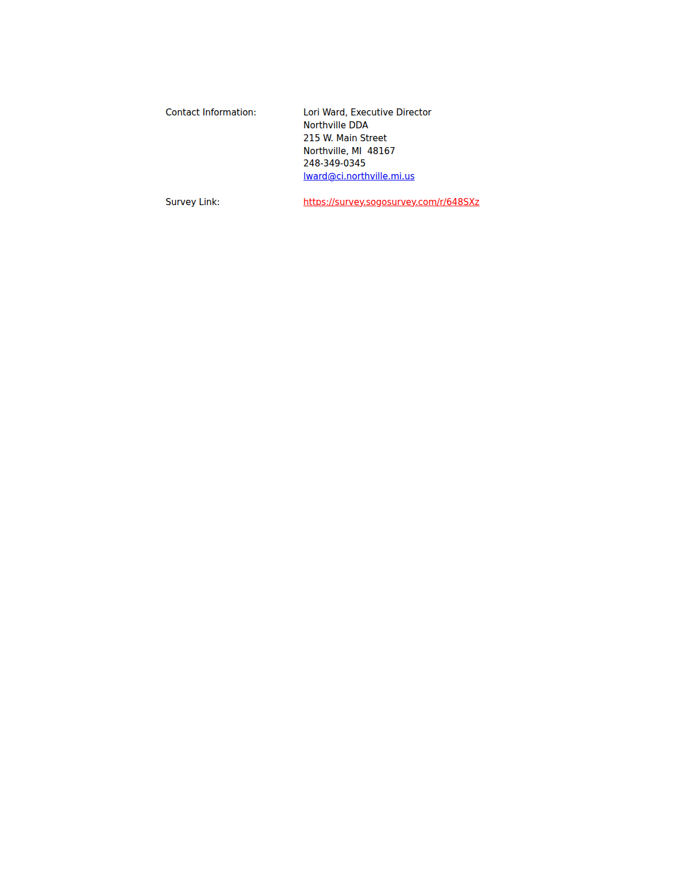| Contact Information: | Lori Ward, Executive Director Northville DDA 215 W. Main Street Northville, MI 48167 248-349-0345 lward@ci.northville.mi.us |
| Survey Link: | https://survey.sogosurvey.com/r/648SXz |